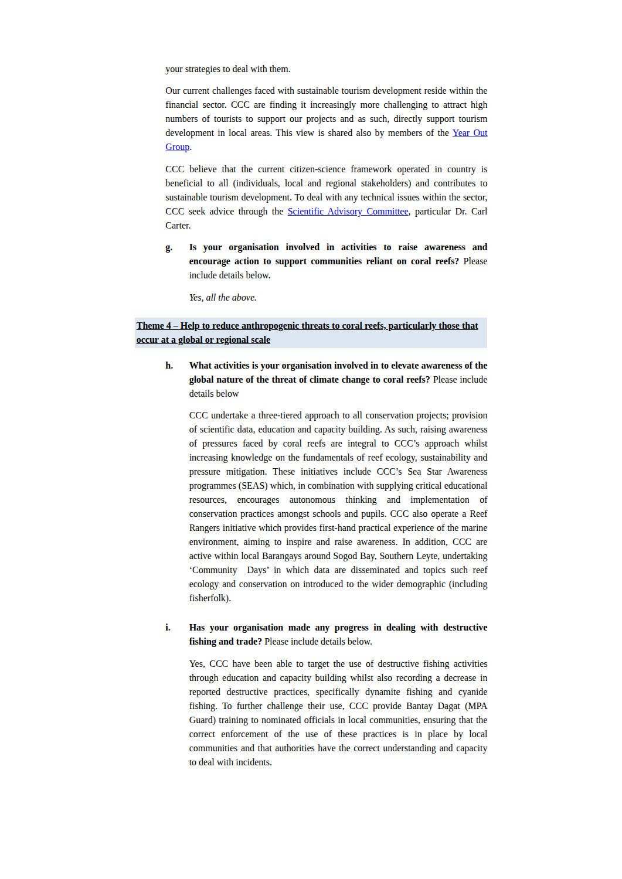your strategies to deal with them.
Our current challenges faced with sustainable tourism development reside within the financial sector. CCC are finding it increasingly more challenging to attract high numbers of tourists to support our projects and as such, directly support tourism development in local areas. This view is shared also by members of the Year Out Group.
CCC believe that the current citizen-science framework operated in country is beneficial to all (individuals, local and regional stakeholders) and contributes to sustainable tourism development. To deal with any technical issues within the sector, CCC seek advice through the Scientific Advisory Committee, particular Dr. Carl Carter.
g.
Is your organisation involved in activities to raise awareness and encourage action to support communities reliant on coral reefs? Please include details below.
Yes, all the above.
Theme 4 – Help to reduce anthropogenic threats to coral reefs, particularly those that occur at a global or regional scale
h.
What activities is your organisation involved in to elevate awareness of the global nature of the threat of climate change to coral reefs? Please include details below
CCC undertake a three-tiered approach to all conservation projects; provision of scientific data, education and capacity building. As such, raising awareness of pressures faced by coral reefs are integral to CCC’s approach whilst increasing knowledge on the fundamentals of reef ecology, sustainability and pressure mitigation. These initiatives include CCC’s Sea Star Awareness programmes (SEAS) which, in combination with supplying critical educational resources, encourages autonomous thinking and implementation of conservation practices amongst schools and pupils. CCC also operate a Reef Rangers initiative which provides first-hand practical experience of the marine environment, aiming to inspire and raise awareness. In addition, CCC are active within local Barangays around Sogod Bay, Southern Leyte, undertaking ‘Community Days’ in which data are disseminated and topics such reef ecology and conservation on introduced to the wider demographic (including fisherfolk).
i.
Has your organisation made any progress in dealing with destructive fishing and trade? Please include details below.
Yes, CCC have been able to target the use of destructive fishing activities through education and capacity building whilst also recording a decrease in reported destructive practices, specifically dynamite fishing and cyanide fishing. To further challenge their use, CCC provide Bantay Dagat (MPA Guard) training to nominated officials in local communities, ensuring that the correct enforcement of the use of these practices is in place by local communities and that authorities have the correct understanding and capacity to deal with incidents.